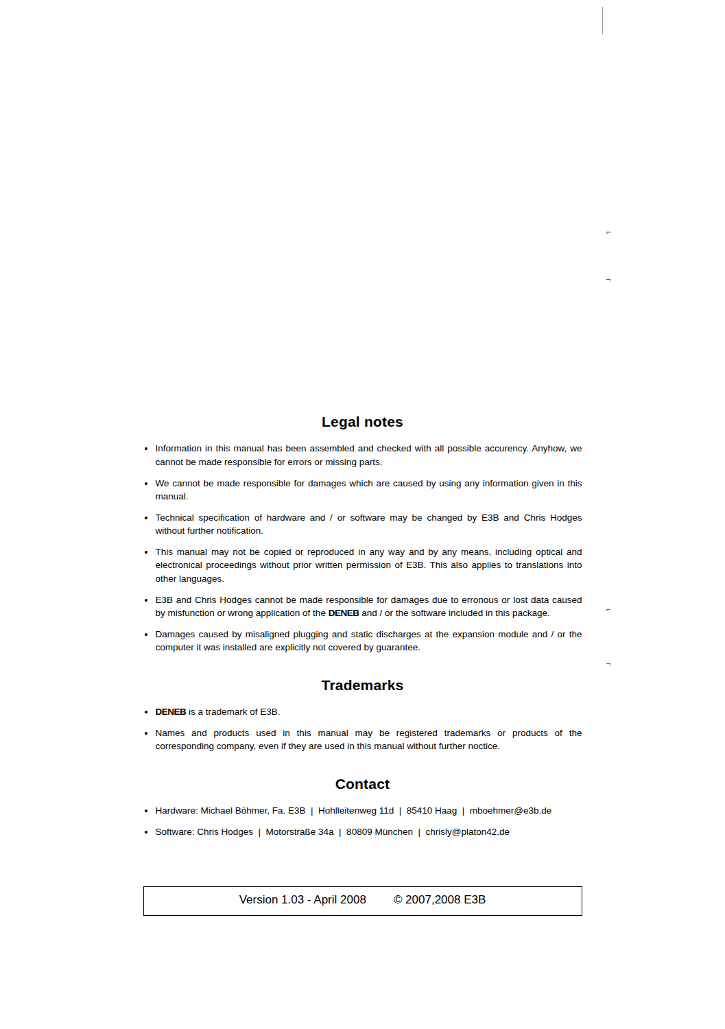⌐
¬
⌐
¬
Legal notes
Information in this manual has been assembled and checked with all possible accurency. Anyhow, we cannot be made responsible for errors or missing parts.
We cannot be made responsible for damages which are caused by using any information given in this manual.
Technical specification of hardware and / or software may be changed by E3B and Chris Hodges without further notification.
This manual may not be copied or reproduced in any way and by any means, including optical and electronical proceedings without prior written permission of E3B. This also applies to translations into other languages.
E3B and Chris Hodges cannot be made responsible for damages due to erronous or lost data caused by misfunction or wrong application of the DENEB and / or the software included in this package.
Damages caused by misaligned plugging and static discharges at the expansion module and / or the computer it was installed are explicitly not covered by guarantee.
Trademarks
DENEB is a trademark of E3B.
Names and products used in this manual may be registered trademarks or products of the corresponding company, even if they are used in this manual without further noctice.
Contact
Hardware: Michael Böhmer, Fa. E3B | Hohlleitenweg 11d | 85410 Haag | mboehmer@e3b.de
Software: Chris Hodges | Motorstraße 34a | 80809 München | chrisly@platon42.de
Version 1.03 - April 2008© 2007,2008 E3B